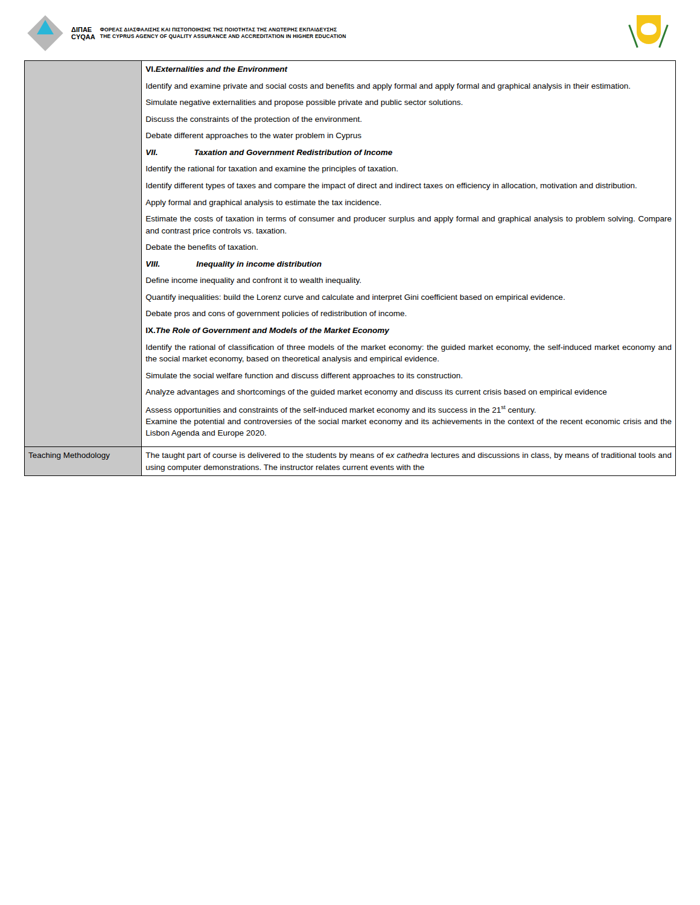ΔΙΠΑΕ
CYQAA
ΦΟΡΕΑΣ ΔΙΑΣΦΑΛΙΣΗΣ ΚΑΙ ΠΙΣΤΟΠΟΙΗΣΗΣ ΤΗΣ ΠΟΙΟΤΗΤΑΣ ΤΗΣ ΑΝΩΤΕΡΗΣ ΕΚΠΑΙΔΕΥΣΗΣ
THE CYPRUS AGENCY OF QUALITY ASSURANCE AND ACCREDITATION IN HIGHER EDUCATION
| | VI. Externalities and the Environment Identify and examine private and social costs and benefits and apply formal and apply formal and graphical analysis in their estimation. Simulate negative externalities and propose possible private and public sector solutions. Discuss the constraints of the protection of the environment. Debate different approaches to the water problem in Cyprus VII. Taxation and Government Redistribution of Income Identify the rational for taxation and examine the principles of taxation. Identify different types of taxes and compare the impact of direct and indirect taxes on efficiency in allocation, motivation and distribution. Apply formal and graphical analysis to estimate the tax incidence. Estimate the costs of taxation in terms of consumer and producer surplus and apply formal and graphical analysis to problem solving. Compare and contrast price controls vs. taxation. Debate the benefits of taxation. VIII. Inequality in income distribution Define income inequality and confront it to wealth inequality. Quantify inequalities: build the Lorenz curve and calculate and interpret Gini coefficient based on empirical evidence. Debate pros and cons of government policies of redistribution of income. IX. The Role of Government and Models of the Market Economy Identify the rational of classification of three models of the market economy: the guided market economy, the self-induced market economy and the social market economy, based on theoretical analysis and empirical evidence. Simulate the social welfare function and discuss different approaches to its construction. Analyze advantages and shortcomings of the guided market economy and discuss its current crisis based on empirical evidence Assess opportunities and constraints of the self-induced market economy and its success in the 21 st century. Examine the potential and controversies of the social market economy and its achievements in the context of the recent economic crisis and the Lisbon Agenda and Europe 2020. |
| Teaching Methodology | The taught part of course is delivered to the students by means of e x cathedra lectures and discussions in class, by means of traditional tools and using computer demonstrations. The instructor relates current events with the |